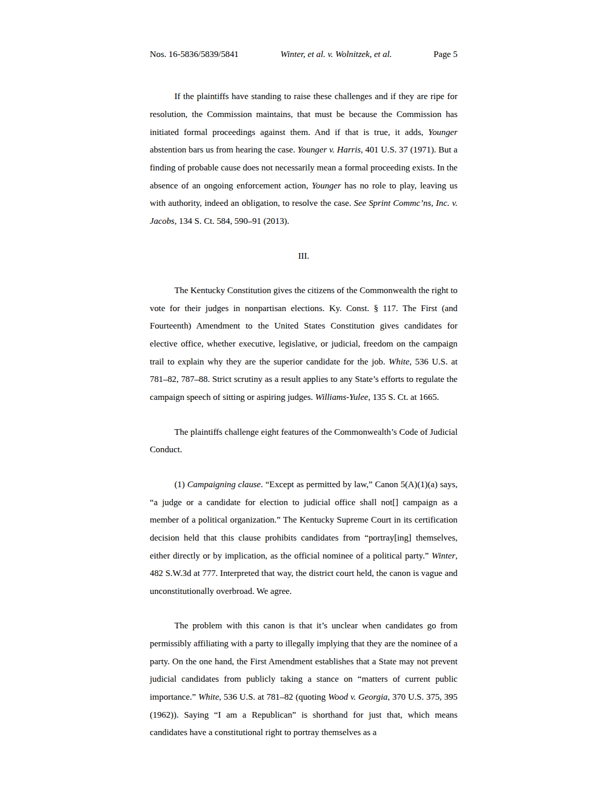Nos. 16-5836/5839/5841
Winter, et al. v. Wolnitzek, et al.
Page 5
If the plaintiffs have standing to raise these challenges and if they are ripe for resolution, the Commission maintains, that must be because the Commission has initiated formal proceedings against them. And if that is true, it adds, Younger abstention bars us from hearing the case. Younger v. Harris, 401 U.S. 37 (1971). But a finding of probable cause does not necessarily mean a formal proceeding exists. In the absence of an ongoing enforcement action, Younger has no role to play, leaving us with authority, indeed an obligation, to resolve the case. See Sprint Commc’ns, Inc. v. Jacobs, 134 S. Ct. 584, 590–91 (2013).
III.
The Kentucky Constitution gives the citizens of the Commonwealth the right to vote for their judges in nonpartisan elections. Ky. Const. § 117. The First (and Fourteenth) Amendment to the United States Constitution gives candidates for elective office, whether executive, legislative, or judicial, freedom on the campaign trail to explain why they are the superior candidate for the job. White, 536 U.S. at 781–82, 787–88. Strict scrutiny as a result applies to any State’s efforts to regulate the campaign speech of sitting or aspiring judges. Williams-Yulee, 135 S. Ct. at 1665.
The plaintiffs challenge eight features of the Commonwealth’s Code of Judicial Conduct.
(1) Campaigning clause. “Except as permitted by law,” Canon 5(A)(1)(a) says, “a judge or a candidate for election to judicial office shall not[] campaign as a member of a political organization.” The Kentucky Supreme Court in its certification decision held that this clause prohibits candidates from “portray[ing] themselves, either directly or by implication, as the official nominee of a political party.” Winter, 482 S.W.3d at 777. Interpreted that way, the district court held, the canon is vague and unconstitutionally overbroad. We agree.
The problem with this canon is that it’s unclear when candidates go from permissibly affiliating with a party to illegally implying that they are the nominee of a party. On the one hand, the First Amendment establishes that a State may not prevent judicial candidates from publicly taking a stance on “matters of current public importance.” White, 536 U.S. at 781–82 (quoting Wood v. Georgia, 370 U.S. 375, 395 (1962)). Saying “I am a Republican” is shorthand for just that, which means candidates have a constitutional right to portray themselves as a